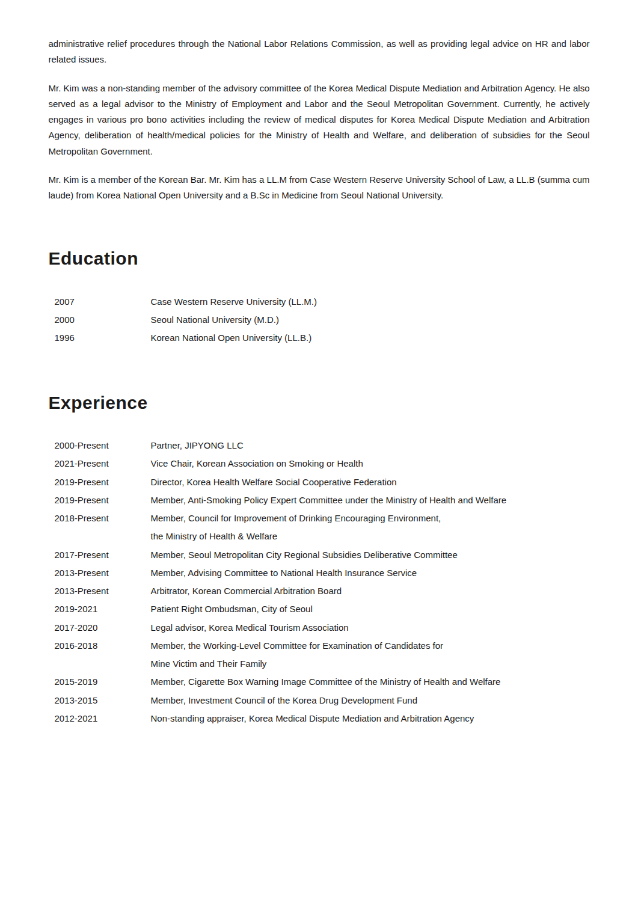administrative relief procedures through the National Labor Relations Commission, as well as providing legal advice on HR and labor related issues.
Mr. Kim was a non-standing member of the advisory committee of the Korea Medical Dispute Mediation and Arbitration Agency. He also served as a legal advisor to the Ministry of Employment and Labor and the Seoul Metropolitan Government. Currently, he actively engages in various pro bono activities including the review of medical disputes for Korea Medical Dispute Mediation and Arbitration Agency, deliberation of health/medical policies for the Ministry of Health and Welfare, and deliberation of subsidies for the Seoul Metropolitan Government.
Mr. Kim is a member of the Korean Bar. Mr. Kim has a LL.M from Case Western Reserve University School of Law, a LL.B (summa cum laude) from Korea National Open University and a B.Sc in Medicine from Seoul National University.
Education
| 2007 | Case Western Reserve University (LL.M.) |
| 2000 | Seoul National University (M.D.) |
| 1996 | Korean National Open University (LL.B.) |
Experience
| 2000-Present | Partner, JIPYONG LLC |
| 2021-Present | Vice Chair, Korean Association on Smoking or Health |
| 2019-Present | Director, Korea Health Welfare Social Cooperative Federation |
| 2019-Present | Member, Anti-Smoking Policy Expert Committee under the Ministry of Health and Welfare |
| 2018-Present | Member, Council for Improvement of Drinking Encouraging Environment, |
| | the Ministry of Health & Welfare |
| 2017-Present | Member, Seoul Metropolitan City Regional Subsidies Deliberative Committee |
| 2013-Present | Member, Advising Committee to National Health Insurance Service |
| 2013-Present | Arbitrator, Korean Commercial Arbitration Board |
| 2019-2021 | Patient Right Ombudsman, City of Seoul |
| 2017-2020 | Legal advisor, Korea Medical Tourism Association |
| 2016-2018 | Member, the Working-Level Committee for Examination of Candidates for |
| | Mine Victim and Their Family |
| 2015-2019 | Member, Cigarette Box Warning Image Committee of the Ministry of Health and Welfare |
| 2013-2015 | Member, Investment Council of the Korea Drug Development Fund |
| 2012-2021 | Non-standing appraiser, Korea Medical Dispute Mediation and Arbitration Agency |